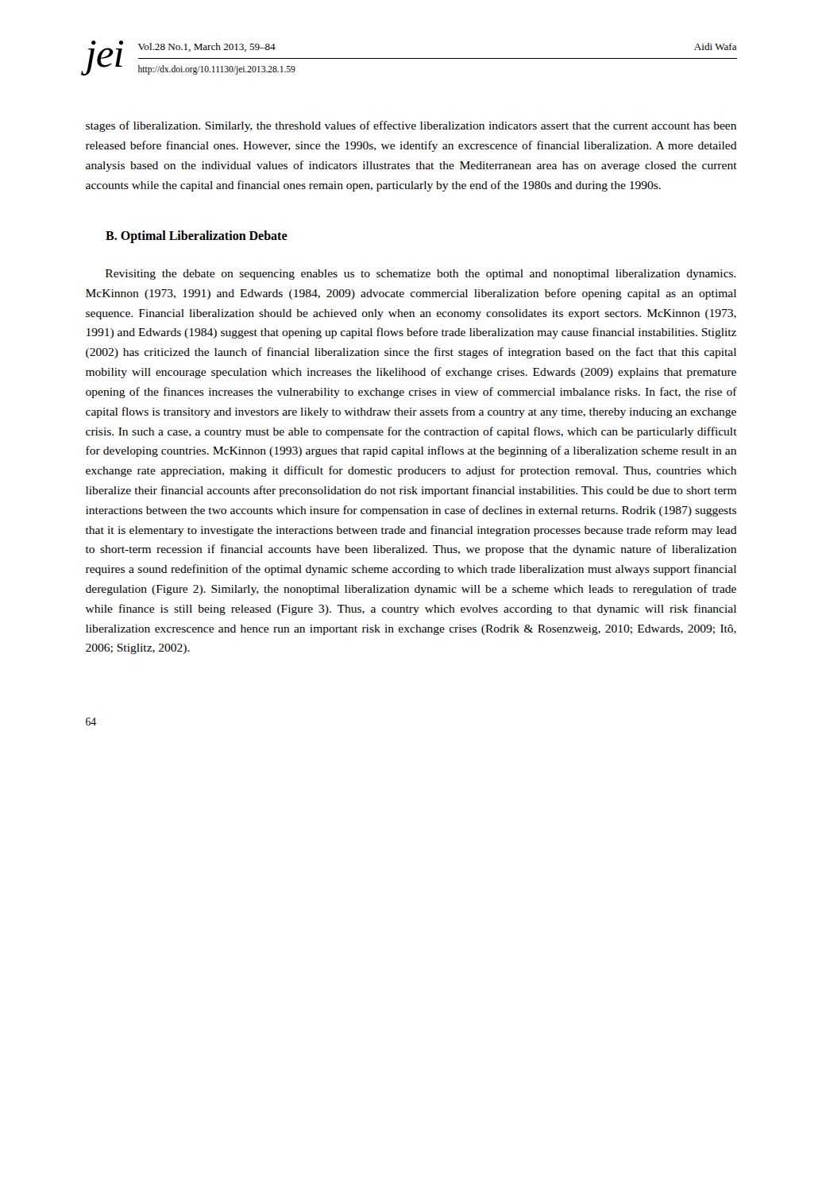jei
Vol.28 No.1, March 2013, 59–84 Aidi Wafa
http://dx.doi.org/10.11130/jei.2013.28.1.59
stages of liberalization. Similarly, the threshold values of effective liberalization indicators assert that the current account has been released before financial ones. However, since the 1990s, we identify an excrescence of financial liberalization. A more detailed analysis based on the individual values of indicators illustrates that the Mediterranean area has on average closed the current accounts while the capital and financial ones remain open, particularly by the end of the 1980s and during the 1990s.
B. Optimal Liberalization Debate
Revisiting the debate on sequencing enables us to schematize both the optimal and nonoptimal liberalization dynamics. McKinnon (1973, 1991) and Edwards (1984, 2009) advocate commercial liberalization before opening capital as an optimal sequence. Financial liberalization should be achieved only when an economy consolidates its export sectors. McKinnon (1973, 1991) and Edwards (1984) suggest that opening up capital flows before trade liberalization may cause financial instabilities. Stiglitz (2002) has criticized the launch of financial liberalization since the first stages of integration based on the fact that this capital mobility will encourage speculation which increases the likelihood of exchange crises. Edwards (2009) explains that premature opening of the finances increases the vulnerability to exchange crises in view of commercial imbalance risks. In fact, the rise of capital flows is transitory and investors are likely to withdraw their assets from a country at any time, thereby inducing an exchange crisis. In such a case, a country must be able to compensate for the contraction of capital flows, which can be particularly difficult for developing countries. McKinnon (1993) argues that rapid capital inflows at the beginning of a liberalization scheme result in an exchange rate appreciation, making it difficult for domestic producers to adjust for protection removal. Thus, countries which liberalize their financial accounts after preconsolidation do not risk important financial instabilities. This could be due to short term interactions between the two accounts which insure for compensation in case of declines in external returns. Rodrik (1987) suggests that it is elementary to investigate the interactions between trade and financial integration processes because trade reform may lead to short‑term recession if financial accounts have been liberalized. Thus, we propose that the dynamic nature of liberalization requires a sound redefinition of the optimal dynamic scheme according to which trade liberalization must always support financial deregulation (Figure 2). Similarly, the nonoptimal liberalization dynamic will be a scheme which leads to reregulation of trade while finance is still being released (Figure 3). Thus, a country which evolves according to that dynamic will risk financial liberalization excrescence and hence run an important risk in exchange crises (Rodrik & Rosenzweig, 2010; Edwards, 2009; Itô, 2006; Stiglitz, 2002).
64